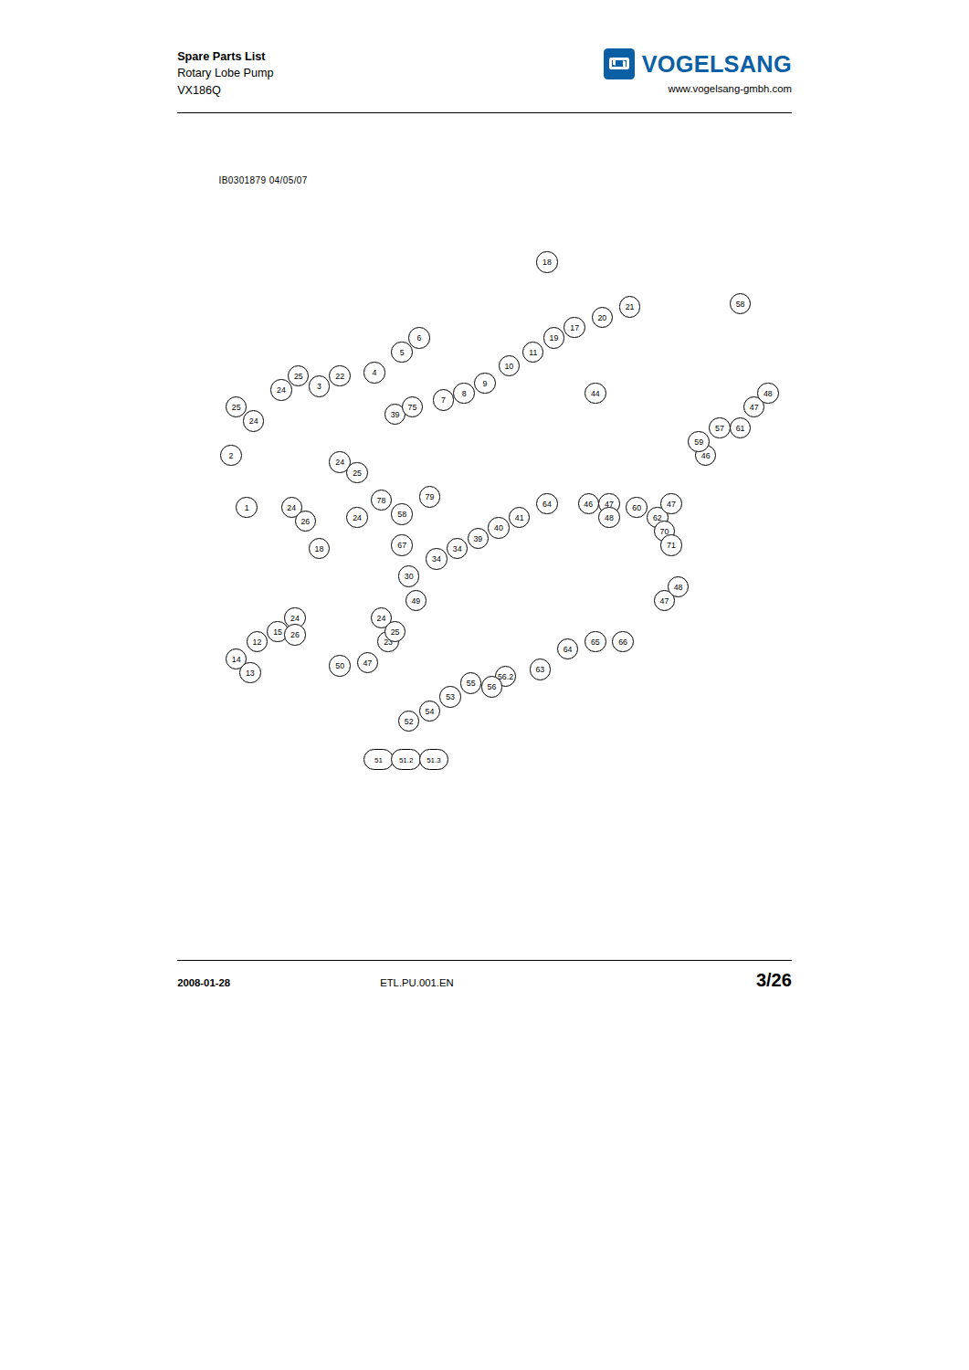Spare Parts List
Rotary Lobe Pump
VX186Q
VOGELSANG
www.vogelsang-gmbh.com
IB0301879 04/05/07
2 1 25 24 24 25 3 22 4 5 6 7 8 9 10 11 19 17 20 21 18 58 39 75 24 25 24 26 24 78 58 67 18 15 12 14 13 24 26 50 47 23 24 25 49 30 34 34 39 40 79 41 64 46 47 48 60 62 47 70 71 44 46 59 57 61 47 48 66 65 64 63 47 48 56.2 56 55 53 54 52 51 51.2 51.3
2008-01-28
ETL.PU.001.EN
3/26